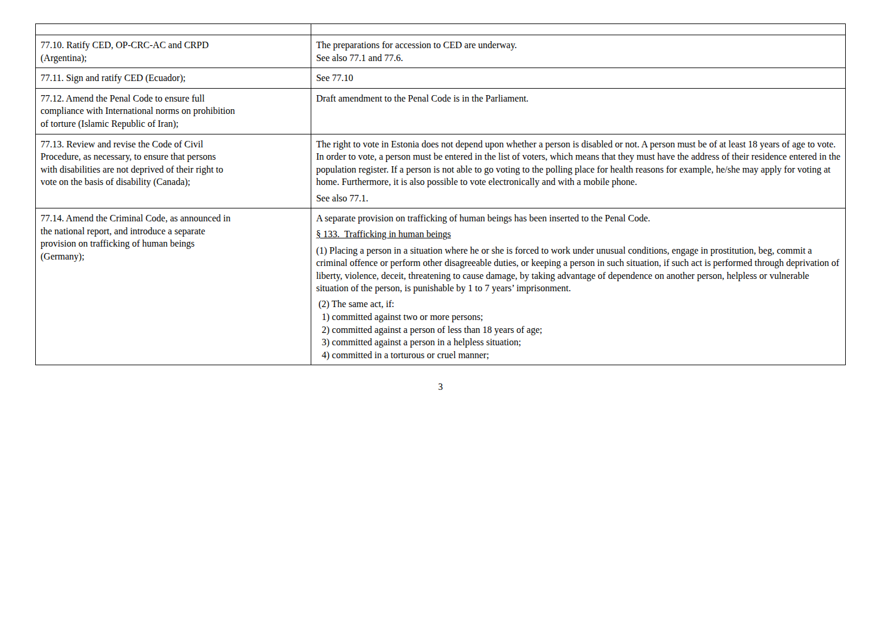| 77.10. Ratify CED, OP-CRC-AC and CRPD (Argentina); | The preparations for accession to CED are underway. See also 77.1 and 77.6. |
| 77.11. Sign and ratify CED (Ecuador); | See 77.10 |
| 77.12. Amend the Penal Code to ensure full compliance with International norms on prohibition of torture (Islamic Republic of Iran); | Draft amendment to the Penal Code is in the Parliament. |
| 77.13. Review and revise the Code of Civil Procedure, as necessary, to ensure that persons with disabilities are not deprived of their right to vote on the basis of disability (Canada); | The right to vote in Estonia does not depend upon whether a person is disabled or not. A person must be of at least 18 years of age to vote. In order to vote, a person must be entered in the list of voters, which means that they must have the address of their residence entered in the population register. If a person is not able to go voting to the polling place for health reasons for example, he/she may apply for voting at home. Furthermore, it is also possible to vote electronically and with a mobile phone. See also 77.1. |
| 77.14. Amend the Criminal Code, as announced in the national report, and introduce a separate provision on trafficking of human beings (Germany); | A separate provision on trafficking of human beings has been inserted to the Penal Code. § 133. Trafficking in human beings (1) Placing a person in a situation where he or she is forced to work under unusual conditions, engage in prostitution, beg, commit a criminal offence or perform other disagreeable duties, or keeping a person in such situation, if such act is performed through deprivation of liberty, violence, deceit, threatening to cause damage, by taking advantage of dependence on another person, helpless or vulnerable situation of the person, is punishable by 1 to 7 years’ imprisonment. (2) The same act, if: 1) committed against two or more persons; 2) committed against a person of less than 18 years of age; 3) committed against a person in a helpless situation; 4) committed in a torturous or cruel manner; |
3